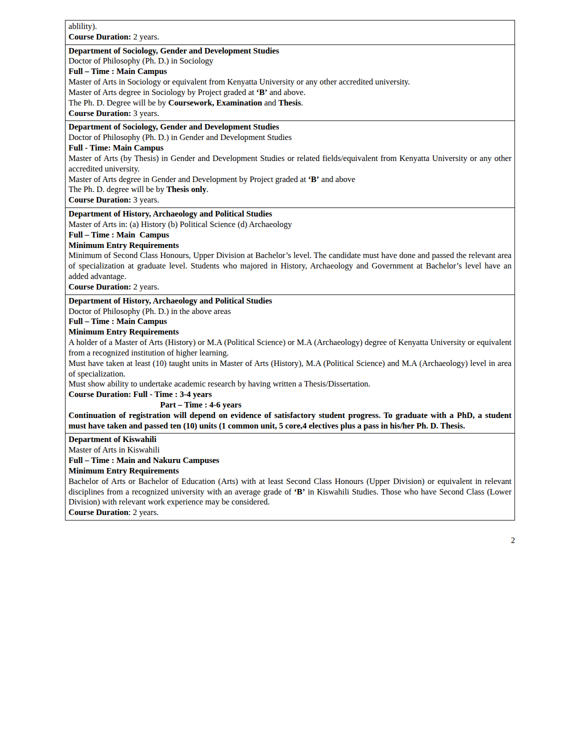| ablility). Course Duration: 2 years. |
| Department of Sociology, Gender and Development Studies Doctor of Philosophy (Ph. D.) in Sociology Full – Time : Main Campus Master of Arts in Sociology or equivalent from Kenyatta University or any other accredited university. Master of Arts degree in Sociology by Project graded at ‘B’ and above. The Ph. D. Degree will be by Coursework, Examination and Thesis . Course Duration: 3 years. |
| Department of Sociology, Gender and Development Studies Doctor of Philosophy (Ph. D.) in Gender and Development Studies Full - Time: Main Campus Master of Arts (by Thesis) in Gender and Development Studies or related fields/equivalent from Kenyatta University or any other accredited university. Master of Arts degree in Gender and Development by Project graded at ‘B’ and above The Ph. D. degree will be by Thesis only . Course Duration: 3 years. |
| Department of History, Archaeology and Political Studies Master of Arts in: (a) History (b) Political Science (d) Archaeology Full – Time : Main Campus Minimum Entry Requirements Minimum of Second Class Honours, Upper Division at Bachelor’s level. The candidate must have done and passed the relevant area of specialization at graduate level. Students who majored in History, Archaeology and Government at Bachelor’s level have an added advantage. Course Duration: 2 years. |
| Department of History, Archaeology and Political Studies Doctor of Philosophy (Ph. D.) in the above areas Full – Time : Main Campus Minimum Entry Requirements A holder of a Master of Arts (History) or M.A (Political Science) or M.A (Archaeology) degree of Kenyatta University or equivalent from a recognized institution of higher learning. Must have taken at least (10) taught units in Master of Arts (History), M.A (Political Science) and M.A (Archaeology) level in area of specialization. Must show ability to undertake academic research by having written a Thesis/Dissertation. Course Duration: Full - Time : 3-4 years Part – Time : 4-6 years Continuation of registration will depend on evidence of satisfactory student progress. To graduate with a PhD, a student must have taken and passed ten (10) units (1 common unit, 5 core,4 electives plus a pass in his/her Ph. D. Thesis. |
| Department of Kiswahili Master of Arts in Kiswahili Full – Time : Main and Nakuru Campuses Minimum Entry Requirements Bachelor of Arts or Bachelor of Education (Arts) with at least Second Class Honours (Upper Division) or equivalent in relevant disciplines from a recognized university with an average grade of ‘B’ in Kiswahili Studies. Those who have Second Class (Lower Division) with relevant work experience may be considered. Course Duration : 2 years. |
2